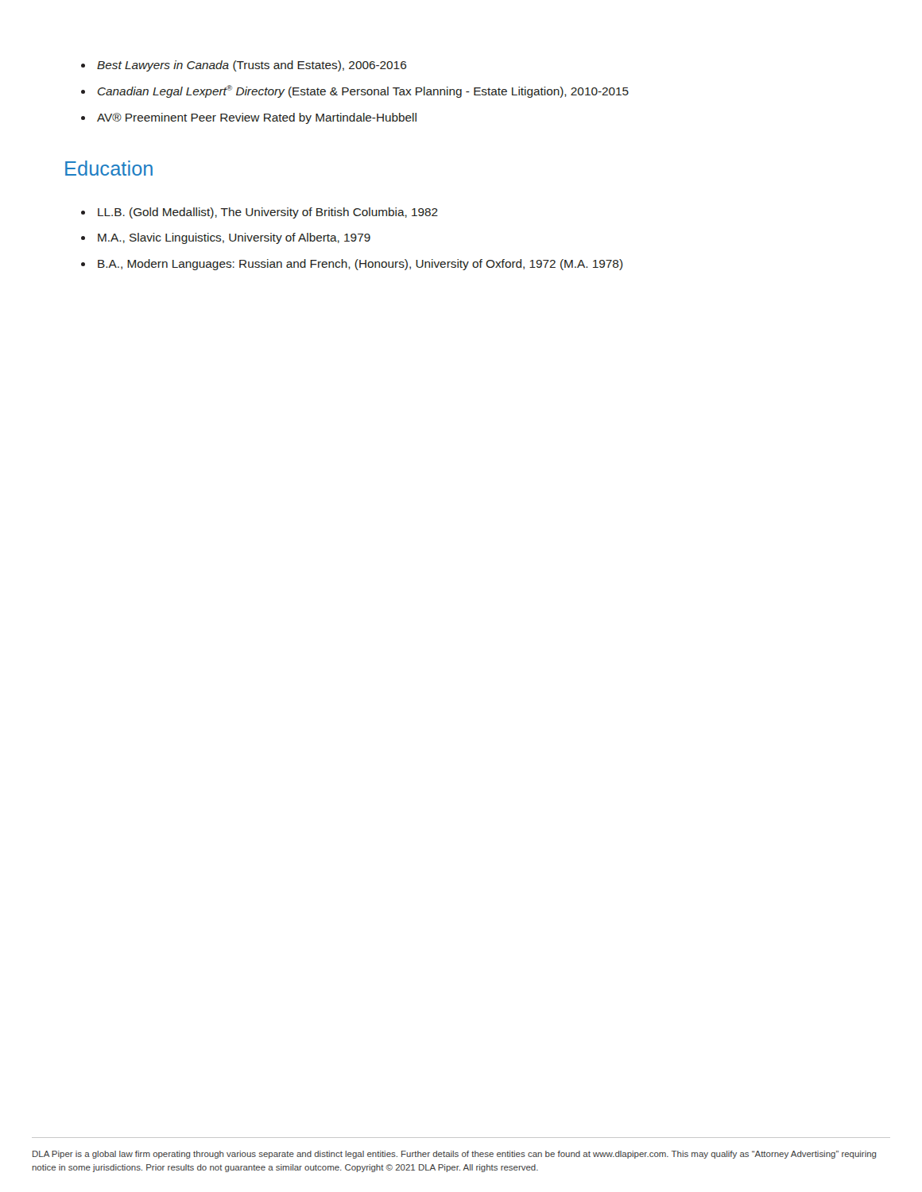Best Lawyers in Canada (Trusts and Estates), 2006-2016
Canadian Legal Lexpert® Directory (Estate & Personal Tax Planning - Estate Litigation), 2010-2015
AV® Preeminent Peer Review Rated by Martindale-Hubbell
Education
LL.B. (Gold Medallist), The University of British Columbia, 1982
M.A., Slavic Linguistics, University of Alberta, 1979
B.A., Modern Languages: Russian and French, (Honours), University of Oxford, 1972 (M.A. 1978)
DLA Piper is a global law firm operating through various separate and distinct legal entities. Further details of these entities can be found at www.dlapiper.com. This may qualify as “Attorney Advertising” requiring notice in some jurisdictions. Prior results do not guarantee a similar outcome. Copyright © 2021 DLA Piper. All rights reserved.